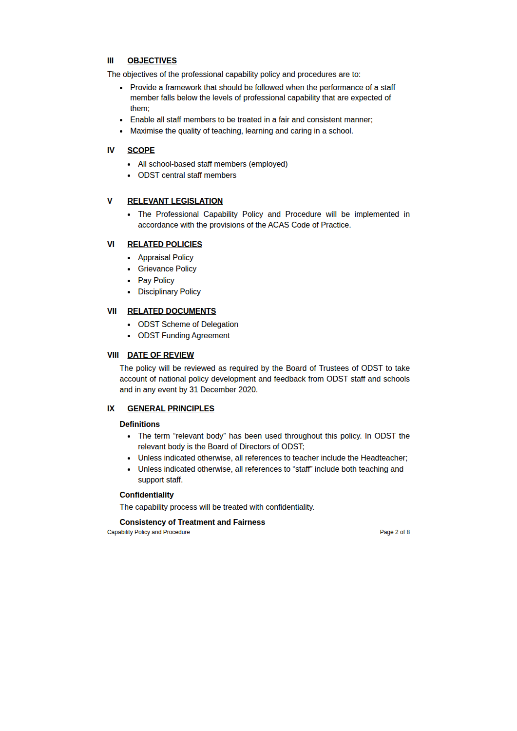III OBJECTIVES
The objectives of the professional capability policy and procedures are to:
Provide a framework that should be followed when the performance of a staff member falls below the levels of professional capability that are expected of them;
Enable all staff members to be treated in a fair and consistent manner;
Maximise the quality of teaching, learning and caring in a school.
IV SCOPE
All school-based staff members (employed)
ODST central staff members
V RELEVANT LEGISLATION
The Professional Capability Policy and Procedure will be implemented in accordance with the provisions of the ACAS Code of Practice.
VI RELATED POLICIES
Appraisal Policy
Grievance Policy
Pay Policy
Disciplinary Policy
VII RELATED DOCUMENTS
ODST Scheme of Delegation
ODST Funding Agreement
VIII DATE OF REVIEW
The policy will be reviewed as required by the Board of Trustees of ODST to take account of national policy development and feedback from ODST staff and schools and in any event by 31 December 2020.
IX GENERAL PRINCIPLES
Definitions
The term “relevant body” has been used throughout this policy. In ODST the relevant body is the Board of Directors of ODST;
Unless indicated otherwise, all references to teacher include the Headteacher;
Unless indicated otherwise, all references to “staff” include both teaching and support staff.
Confidentiality
The capability process will be treated with confidentiality.
Consistency of Treatment and Fairness
Capability Policy and Procedure Page 2 of 8